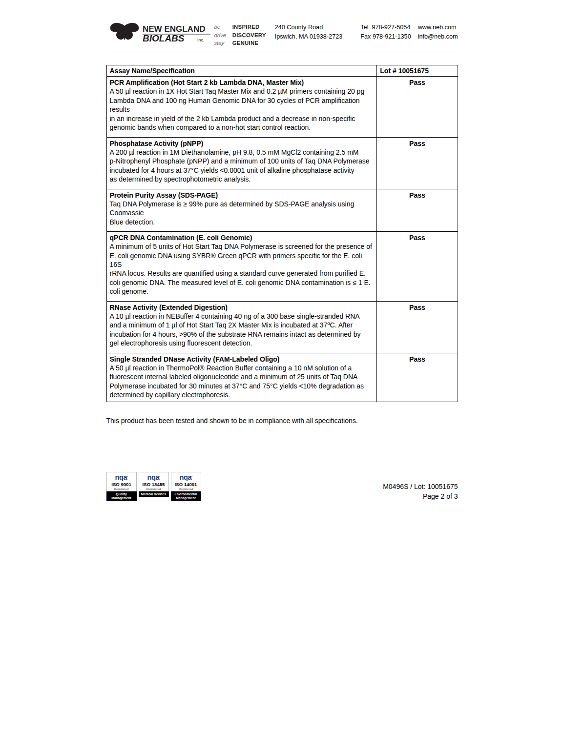NEW ENGLAND BIOLABS Inc.
be INSPIRED
drive DISCOVERY
stay GENUINE
240 County Road
Ipswich, MA 01938-2723
| Tel 978-927-5054 | www.neb.com |
| Fax 978-921-1350 | info@neb.com |
| Assay Name/Specification | Lot # 10051675 |
| --- | --- |
| PCR Amplification (Hot Start 2 kb Lambda DNA, Master Mix) A 50 µl reaction in 1X Hot Start Taq Master Mix and 0.2 µM primers containing 20 pg Lambda DNA and 100 ng Human Genomic DNA for 30 cycles of PCR amplification results in an increase in yield of the 2 kb Lambda product and a decrease in non-specific genomic bands when compared to a non-hot start control reaction. | Pass |
| Phosphatase Activity (pNPP) A 200 µl reaction in 1M Diethanolamine, pH 9.8, 0.5 mM MgCl2 containing 2.5 mM p-Nitrophenyl Phosphate (pNPP) and a minimum of 100 units of Taq DNA Polymerase incubated for 4 hours at 37°C yields <0.0001 unit of alkaline phosphatase activity as determined by spectrophotometric analysis. | Pass |
| Protein Purity Assay (SDS-PAGE) Taq DNA Polymerase is ≥ 99% pure as determined by SDS-PAGE analysis using Coomassie Blue detection. | Pass |
| qPCR DNA Contamination (E. coli Genomic) A minimum of 5 units of Hot Start Taq DNA Polymerase is screened for the presence of E. coli genomic DNA using SYBR® Green qPCR with primers specific for the E. coli 16S rRNA locus. Results are quantified using a standard curve generated from purified E. coli genomic DNA. The measured level of E. coli genomic DNA contamination is ≤ 1 E. coli genome. | Pass |
| RNase Activity (Extended Digestion) A 10 µl reaction in NEBuffer 4 containing 40 ng of a 300 base single-stranded RNA and a minimum of 1 µl of Hot Start Taq 2X Master Mix is incubated at 37ºC. After incubation for 4 hours, >90% of the substrate RNA remains intact as determined by gel electrophoresis using fluorescent detection. | Pass |
| Single Stranded DNase Activity (FAM-Labeled Oligo) A 50 µl reaction in ThermoPol® Reaction Buffer containing a 10 nM solution of a fluorescent internal labeled oligonucleotide and a minimum of 25 units of Taq DNA Polymerase incubated for 30 minutes at 37°C and 75°C yields <10% degradation as determined by capillary electrophoresis. | Pass |
This product has been tested and shown to be in compliance with all specifications.
nqa.
ISO 9001
Registered
Quality
Management
nqa.
ISO 13485
Registered
Medical Devices
nqa.
ISO 14001
Registered
Environmental
Management
M0496S / Lot: 10051675
Page 2 of 3